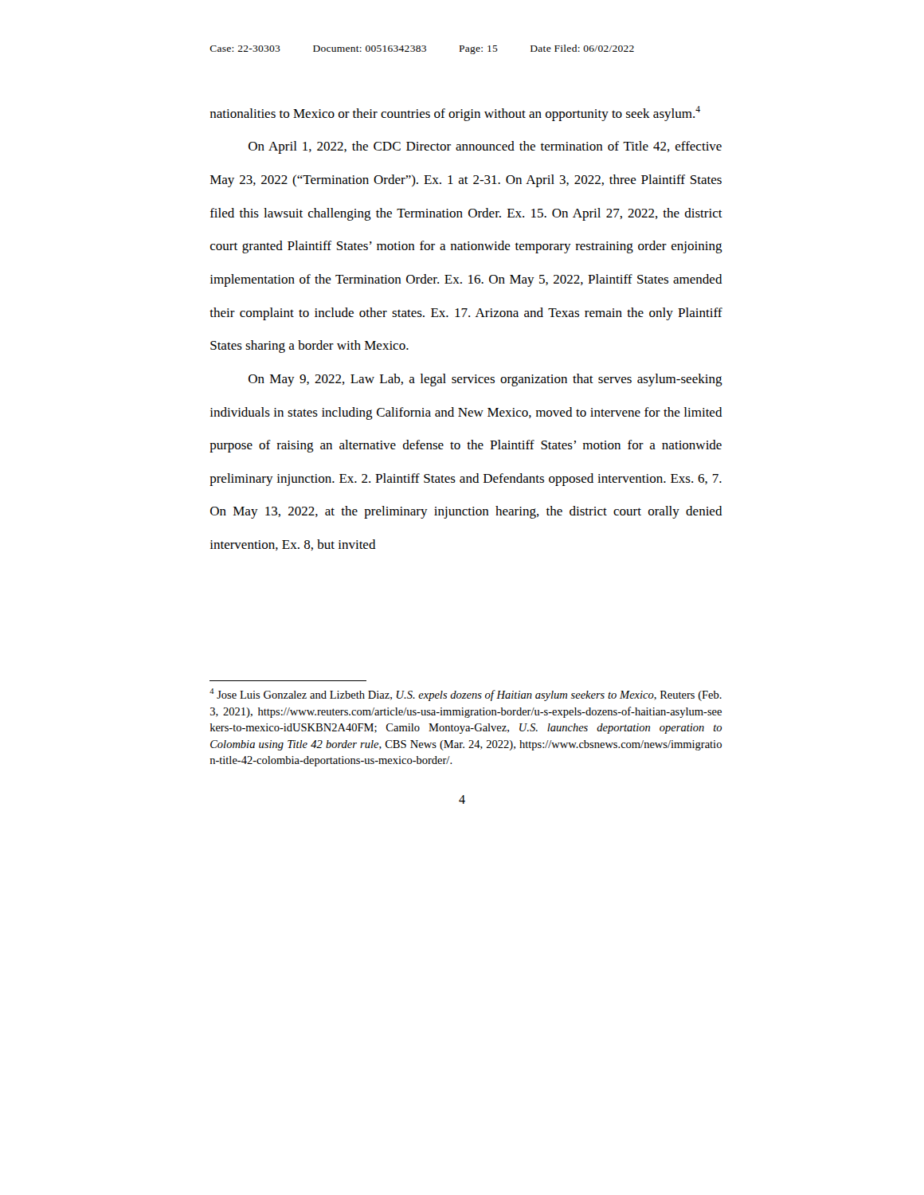Case: 22-30303 Document: 00516342383 Page: 15 Date Filed: 06/02/2022
nationalities to Mexico or their countries of origin without an opportunity to seek asylum.4
On April 1, 2022, the CDC Director announced the termination of Title 42, effective May 23, 2022 (“Termination Order”). Ex. 1 at 2-31. On April 3, 2022, three Plaintiff States filed this lawsuit challenging the Termination Order. Ex. 15. On April 27, 2022, the district court granted Plaintiff States’ motion for a nationwide temporary restraining order enjoining implementation of the Termination Order. Ex. 16. On May 5, 2022, Plaintiff States amended their complaint to include other states. Ex. 17. Arizona and Texas remain the only Plaintiff States sharing a border with Mexico.
On May 9, 2022, Law Lab, a legal services organization that serves asylum-seeking individuals in states including California and New Mexico, moved to intervene for the limited purpose of raising an alternative defense to the Plaintiff States’ motion for a nationwide preliminary injunction. Ex. 2. Plaintiff States and Defendants opposed intervention. Exs. 6, 7. On May 13, 2022, at the preliminary injunction hearing, the district court orally denied intervention, Ex. 8, but invited
4 Jose Luis Gonzalez and Lizbeth Diaz, U.S. expels dozens of Haitian asylum seekers to Mexico, Reuters (Feb. 3, 2021), https://www.reuters.com/article/us-usa-immigration-border/u-s-expels-dozens-of-haitian-asylum-seekers-to-mexico-idUSKBN2A40FM; Camilo Montoya-Galvez, U.S. launches deportation operation to Colombia using Title 42 border rule, CBS News (Mar. 24, 2022), https://www.cbsnews.com/news/immigration-title-42-colombia-deportations-us-mexico-border/.
4